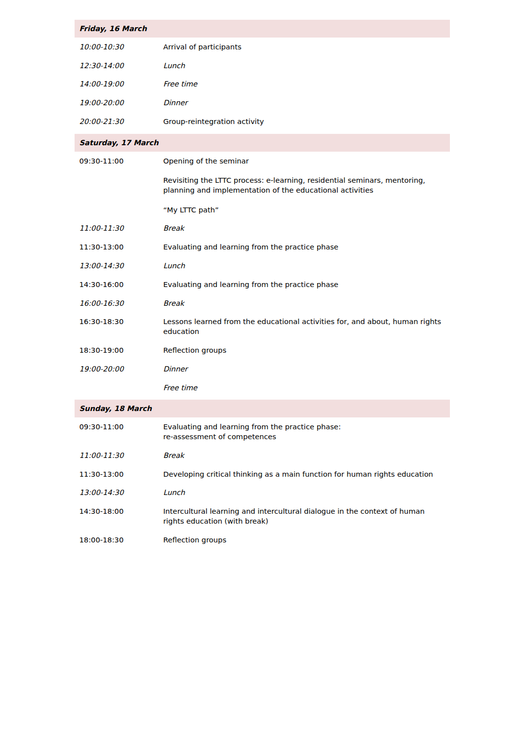| Friday, 16 March |
| 10:00-10:30 | Arrival of participants |
| 12:30-14:00 | Lunch |
| 14:00-19:00 | Free time |
| 19:00-20:00 | Dinner |
| 20:00-21:30 | Group-reintegration activity |
| Saturday, 17 March |
| 09:30-11:00 | Opening of the seminar Revisiting the LTTC process: e-learning, residential seminars, mentoring, planning and implementation of the educational activities “My LTTC path” |
| 11:00-11:30 | Break |
| 11:30-13:00 | Evaluating and learning from the practice phase |
| 13:00-14:30 | Lunch |
| 14:30-16:00 | Evaluating and learning from the practice phase |
| 16:00-16:30 | Break |
| 16:30-18:30 | Lessons learned from the educational activities for, and about, human rights education |
| 18:30-19:00 | Reflection groups |
| 19:00-20:00 | Dinner |
| | Free time |
| Sunday, 18 March |
| 09:30-11:00 | Evaluating and learning from the practice phase: re-assessment of competences |
| 11:00-11:30 | Break |
| 11:30-13:00 | Developing critical thinking as a main function for human rights education |
| 13:00-14:30 | Lunch |
| 14:30-18:00 | Intercultural learning and intercultural dialogue in the context of human rights education (with break) |
| 18:00-18:30 | Reflection groups |